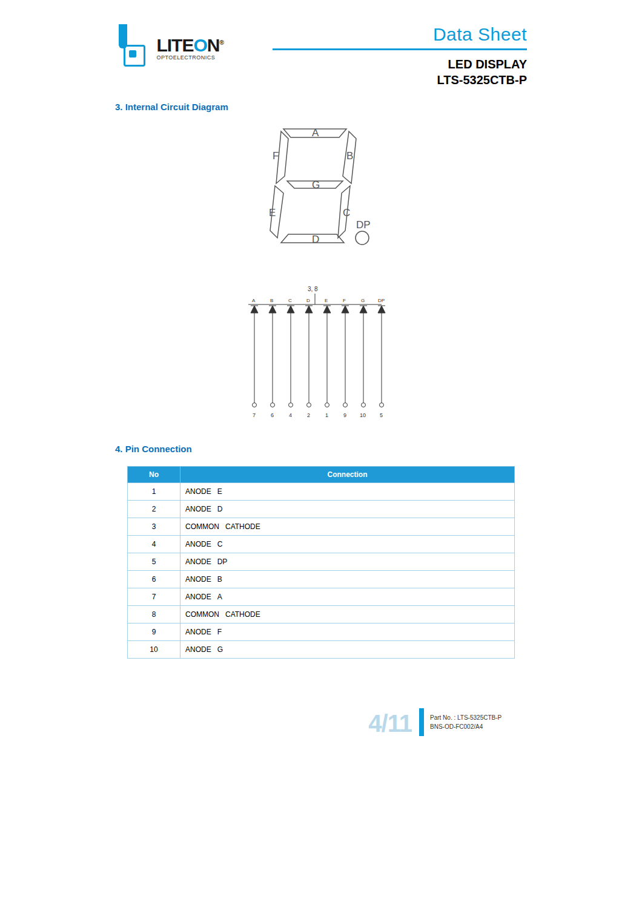LITEON®
OPTOELECTRONICS
Data Sheet
LED DISPLAY
LTS-5325CTB-P
3. Internal Circuit Diagram
A B F G C E D DP
3, 8 A B C D E F G DP 7 6 4 2 1 9 10 5
4. Pin Connection
| No | Connection |
| --- | --- |
| 1 | ANODE E |
| 2 | ANODE D |
| 3 | COMMON CATHODE |
| 4 | ANODE C |
| 5 | ANODE DP |
| 6 | ANODE B |
| 7 | ANODE A |
| 8 | COMMON CATHODE |
| 9 | ANODE F |
| 10 | ANODE G |
4/11
Part No. : LTS-5325CTB-P
BNS-OD-FC002/A4